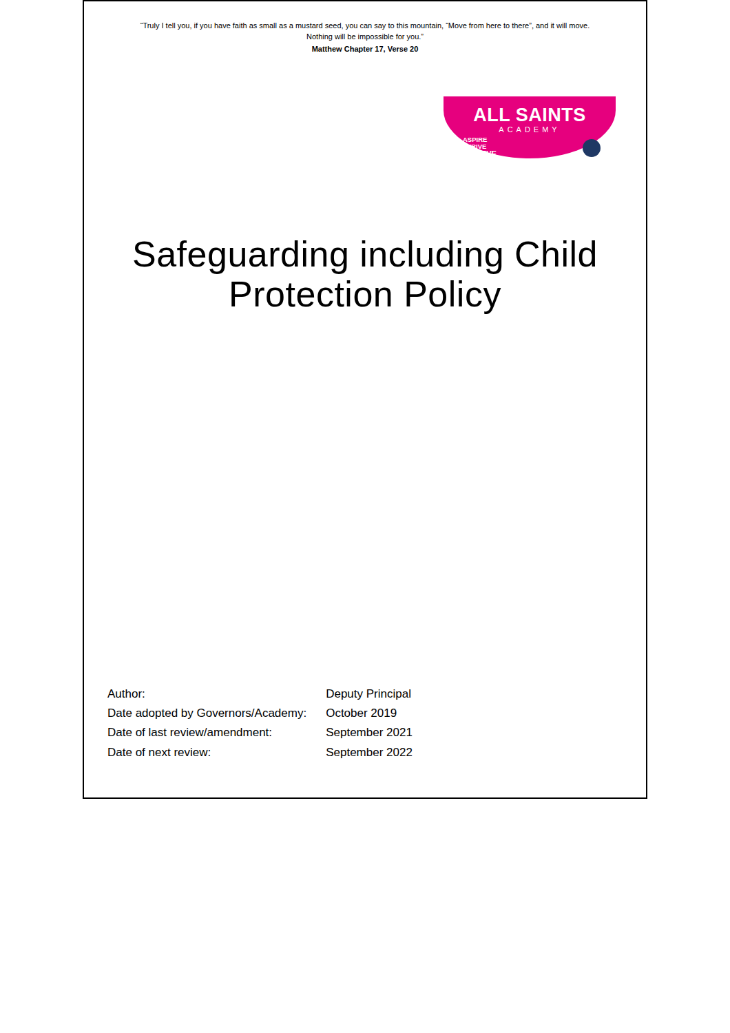“Truly I tell you, if you have faith as small as a mustard seed, you can say to this mountain, “Move from here to there”, and it will move. Nothing will be impossible for you.”
Matthew Chapter 17, Verse 20
ALL SAINTS
ACADEMY
ASPIRE
STRIVE
ACHIEVE
Safeguarding including Child Protection Policy
| Author: | Deputy Principal |
| Date adopted by Governors/Academy: | October 2019 |
| Date of last review/amendment: | September 2021 |
| Date of next review: | September 2022 |